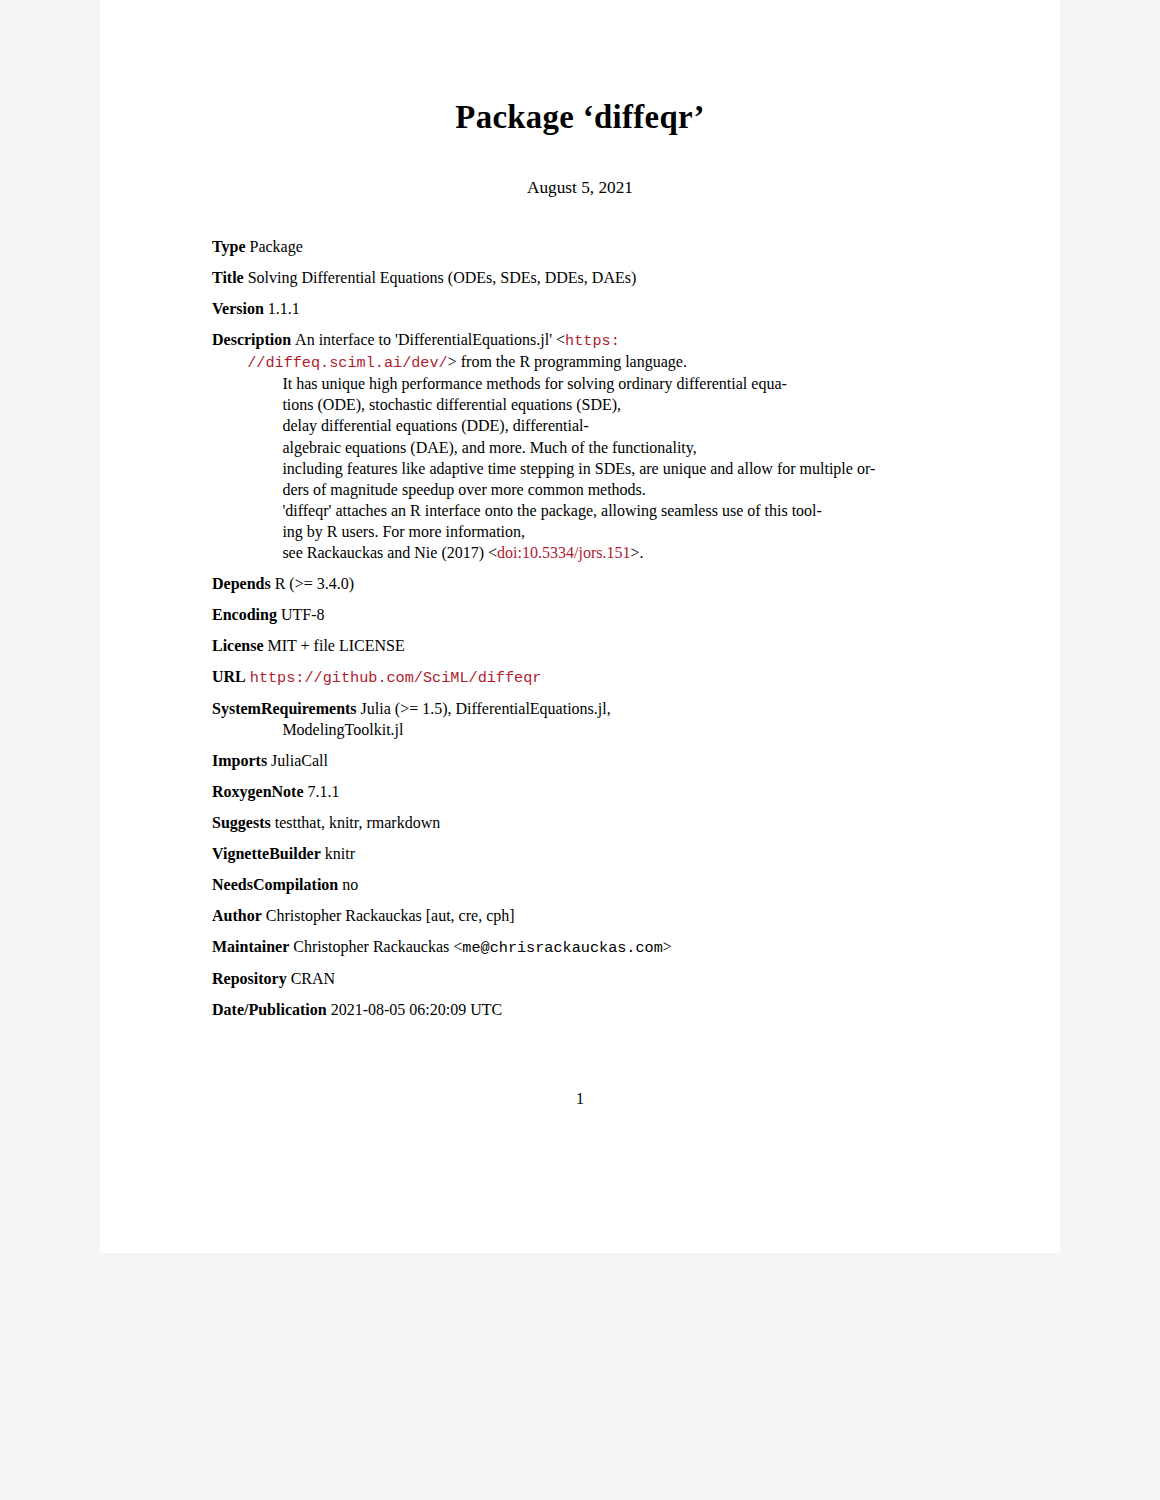Package ‘diffeqr’
August 5, 2021
Type
Package
Title
Solving Differential Equations (ODEs, SDEs, DDEs, DAEs)
Version
1.1.1
Description
An interface to 'DifferentialEquations.jl' <https:
//diffeq.sciml.ai/dev/> from the R programming language.
It has unique high performance methods for solving ordinary differential equa-
tions (ODE), stochastic differential equations (SDE),
delay differential equations (DDE), differential-
algebraic equations (DAE), and more. Much of the functionality,
including features like adaptive time stepping in SDEs, are unique and allow for multiple or-
ders of magnitude speedup over more common methods.
'diffeqr' attaches an R interface onto the package, allowing seamless use of this tool-
ing by R users. For more information,
see Rackauckas and Nie (2017) <doi:10.5334/jors.151>.
Depends
R (>= 3.4.0)
Encoding
UTF-8
License
MIT + file LICENSE
URL
https://github.com/SciML/diffeqr
SystemRequirements
Julia (>= 1.5), DifferentialEquations.jl,
ModelingToolkit.jl
Imports
JuliaCall
RoxygenNote
7.1.1
Suggests
testthat, knitr, rmarkdown
VignetteBuilder
knitr
NeedsCompilation
no
Author
Christopher Rackauckas [aut, cre, cph]
Maintainer
Christopher Rackauckas <me@chrisrackauckas.com>
Repository
CRAN
Date/Publication
2021-08-05 06:20:09 UTC
1